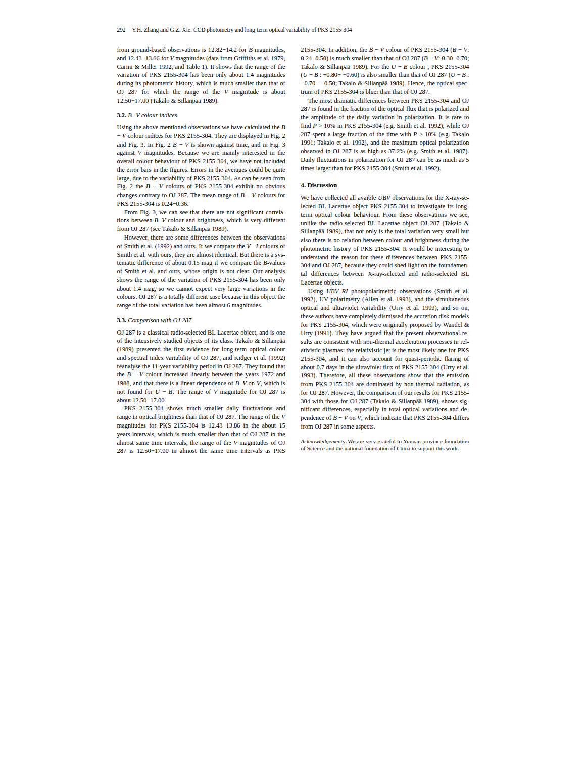292 Y.H. Zhang and G.Z. Xie: CCD photometry and long-term optical variability of PKS 2155-304
from ground-based observations is 12.82−14.2 for B magnitudes, and 12.43−13.86 for V magnitudes (data from Griffiths et al. 1979, Carini & Miller 1992, and Table 1). It shows that the range of the variation of PKS 2155-304 has been only about 1.4 magnitudes during its photometric history, which is much smaller than that of OJ 287 for which the range of the V magnitude is about 12.50−17.00 (Takalo & Sillanpää 1989).
3.2. B−V colour indices
Using the above mentioned observations we have calculated the B − V colour indices for PKS 2155-304. They are displayed in Fig. 2 and Fig. 3. In Fig. 2 B − V is shown against time, and in Fig. 3 against V magnitudes. Because we are mainly interested in the overall colour behaviour of PKS 2155-304, we have not included the error bars in the figures. Errors in the averages could be quite large, due to the variability of PKS 2155-304. As can be seen from Fig. 2 the B − V colours of PKS 2155-304 exhibit no obvious changes contrary to OJ 287. The mean range of B − V colours for PKS 2155-304 is 0.24−0.36.
From Fig. 3, we can see that there are not significant correlations between B−V colour and brightness, which is very different from OJ 287 (see Takalo & Sillanpää 1989).
However, there are some differences between the observations of Smith et al. (1992) and ours. If we compare the V −I colours of Smith et al. with ours, they are almost identical. But there is a systematic difference of about 0.15 mag if we compare the B-values of Smith et al. and ours, whose origin is not clear. Our analysis shows the range of the variation of PKS 2155-304 has been only about 1.4 mag, so we cannot expect very large variations in the colours. OJ 287 is a totally different case because in this object the range of the total variation has been almost 6 magnitudes.
3.3. Comparison with OJ 287
OJ 287 is a classical radio-selected BL Lacertae object, and is one of the intensively studied objects of its class. Takalo & Sillanpää (1989) presented the first evidence for long-term optical colour and spectral index variability of OJ 287, and Kidger et al. (1992) reanalyse the 11-year variability period in OJ 287. They found that the B − V colour increased linearly between the years 1972 and 1988, and that there is a linear dependence of B−V on V, which is not found for U − B. The range of V magnitude for OJ 287 is about 12.50−17.00.
PKS 2155-304 shows much smaller daily fluctuations and range in optical brightness than that of OJ 287. The range of the V magnitudes for PKS 2155-304 is 12.43−13.86 in the about 15 years intervals, which is much smaller than that of OJ 287 in the almost same time intervals, the range of the V magnitudes of OJ 287 is 12.50−17.00 in almost the same time intervals as PKS 2155-304. In addition, the B − V colour of PKS 2155-304 (B − V: 0.24−0.50) is much smaller than that of OJ 287 (B − V: 0.30−0.70; Takalo & Sillanpää 1989). For the U − B colour , PKS 2155-304 (U − B : −0.80− −0.60) is also smaller than that of OJ 287 (U − B : −0.70− −0.50; Takalo & Sillanpää 1989). Hence, the optical spectrum of PKS 2155-304 is bluer than that of OJ 287.
The most dramatic differences between PKS 2155-304 and OJ 287 is found in the fraction of the optical flux that is polarized and the amplitude of the daily variation in polarization. It is rare to find P > 10% in PKS 2155-304 (e.g. Smith et al. 1992), while OJ 287 spent a large fraction of the time with P > 10% (e.g. Takalo 1991; Takalo et al. 1992), and the maximum optical polarization observed in OJ 287 is as high as 37.2% (e.g. Smith et al. 1987). Daily fluctuations in polarization for OJ 287 can be as much as 5 times larger than for PKS 2155-304 (Smith et al. 1992).
4. Discussion
We have collected all avaible UBV observations for the X-ray-selected BL Lacertae object PKS 2155-304 to investigate its long-term optical colour behaviour. From these observations we see, unlike the radio-selected BL Lacertae object OJ 287 (Takalo & Sillanpää 1989), that not only is the total variation very small but also there is no relation between colour and brightness during the photometric history of PKS 2155-304. It would be interesting to understand the reason for these differences between PKS 2155-304 and OJ 287, because they could shed light on the foundamental differences between X-ray-selected and radio-selected BL Lacertae objects.
Using UBV RI photopolarimetric observations (Smith et al. 1992), UV polarimetry (Allen et al. 1993), and the simultaneous optical and ultraviolet variability (Urry et al. 1993), and so on, these authors have completely dismissed the accretion disk models for PKS 2155-304, which were originally proposed by Wandel & Urry (1991). They have argued that the present observational results are consistent with non-thermal acceleration processes in relativistic plasmas: the relativistic jet is the most likely one for PKS 2155-304, and it can also account for quasi-periodic flaring of about 0.7 days in the ultraviolet flux of PKS 2155-304 (Urry et al. 1993). Therefore, all these observations show that the emission from PKS 2155-304 are dominated by non-thermal radiation, as for OJ 287. However, the comparison of our results for PKS 2155-304 with those for OJ 287 (Takalo & Sillanpää 1989), shows significant differences, especially in total optical variations and dependence of B − V on V, which indicate that PKS 2155-304 differs from OJ 287 in some aspects.
Acknowledgements. We are very grateful to Yunnan province foundation of Science and the national foundation of China to support this work.